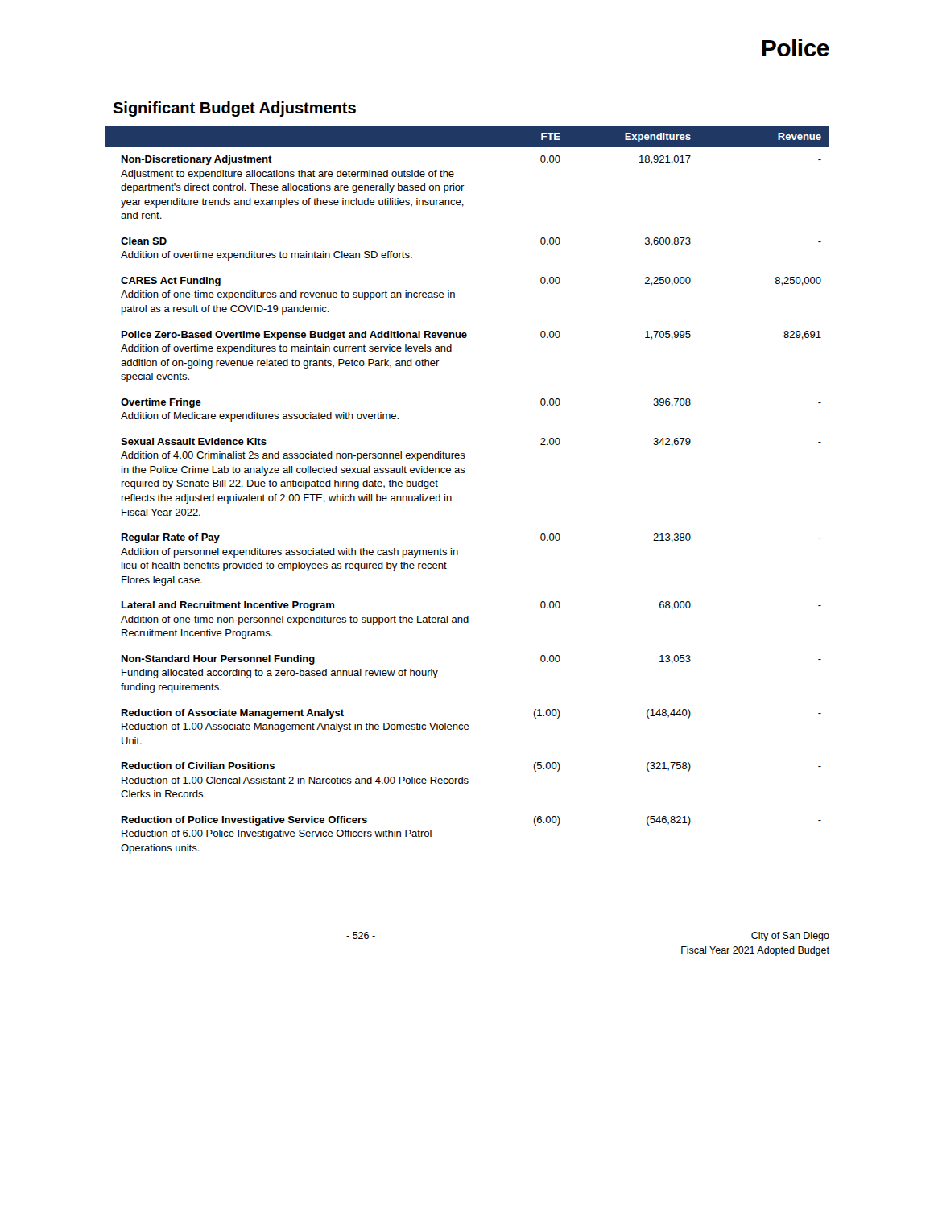Police
Significant Budget Adjustments
| | FTE | Expenditures | Revenue |
| --- | --- | --- | --- |
| Non-Discretionary Adjustment Adjustment to expenditure allocations that are determined outside of the department's direct control. These allocations are generally based on prior year expenditure trends and examples of these include utilities, insurance, and rent. | 0.00 | 18,921,017 | - |
| Clean SD Addition of overtime expenditures to maintain Clean SD efforts. | 0.00 | 3,600,873 | - |
| CARES Act Funding Addition of one-time expenditures and revenue to support an increase in patrol as a result of the COVID-19 pandemic. | 0.00 | 2,250,000 | 8,250,000 |
| Police Zero-Based Overtime Expense Budget and Additional Revenue Addition of overtime expenditures to maintain current service levels and addition of on-going revenue related to grants, Petco Park, and other special events. | 0.00 | 1,705,995 | 829,691 |
| Overtime Fringe Addition of Medicare expenditures associated with overtime. | 0.00 | 396,708 | - |
| Sexual Assault Evidence Kits Addition of 4.00 Criminalist 2s and associated non-personnel expenditures in the Police Crime Lab to analyze all collected sexual assault evidence as required by Senate Bill 22. Due to anticipated hiring date, the budget reflects the adjusted equivalent of 2.00 FTE, which will be annualized in Fiscal Year 2022. | 2.00 | 342,679 | - |
| Regular Rate of Pay Addition of personnel expenditures associated with the cash payments in lieu of health benefits provided to employees as required by the recent Flores legal case. | 0.00 | 213,380 | - |
| Lateral and Recruitment Incentive Program Addition of one-time non-personnel expenditures to support the Lateral and Recruitment Incentive Programs. | 0.00 | 68,000 | - |
| Non-Standard Hour Personnel Funding Funding allocated according to a zero-based annual review of hourly funding requirements. | 0.00 | 13,053 | - |
| Reduction of Associate Management Analyst Reduction of 1.00 Associate Management Analyst in the Domestic Violence Unit. | (1.00) | (148,440) | - |
| Reduction of Civilian Positions Reduction of 1.00 Clerical Assistant 2 in Narcotics and 4.00 Police Records Clerks in Records. | (5.00) | (321,758) | - |
| Reduction of Police Investigative Service Officers Reduction of 6.00 Police Investigative Service Officers within Patrol Operations units. | (6.00) | (546,821) | - |
- 526 -
City of San Diego
Fiscal Year 2021 Adopted Budget